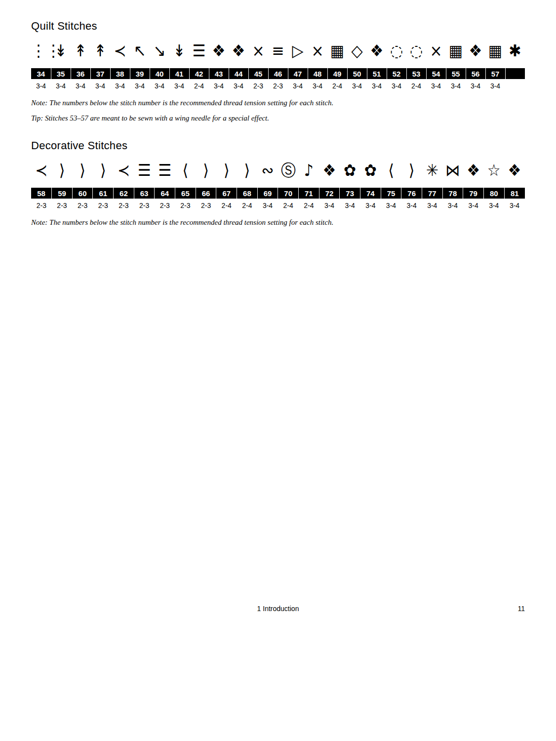Quilt Stitches
| ⋮⋮ | ↡ | ↟ | ↟ | ≺ | ↖ | ↘ | ↡ | ☰ | ❖ | ❖ | ⨯ | ≡ | ▷ | ⨯ | ▦ | ◇ | ❖ | ◌ | ◌ | ⨯ | ▦ | ❖ | ▦ | ✱ |
| 34 | 35 | 36 | 37 | 38 | 39 | 40 | 41 | 42 | 43 | 44 | 45 | 46 | 47 | 48 | 49 | 50 | 51 | 52 | 53 | 54 | 55 | 56 | 57 | |
| 3-4 | 3-4 | 3-4 | 3-4 | 3-4 | 3-4 | 3-4 | 3-4 | 2-4 | 3-4 | 3-4 | 2-3 | 2-3 | 3-4 | 3-4 | 2-4 | 3-4 | 3-4 | 3-4 | 2-4 | 3-4 | 3-4 | 3-4 | 3-4 | |
Note: The numbers below the stitch number is the recommended thread tension setting for each stitch.
Tip: Stitches 53–57 are meant to be sewn with a wing needle for a special effect.
Decorative Stitches
| ≺ | ⟩ | ⟩ | ⟩ | ≺ | ☰ | ☰ | ⟨ | ⟩ | ⟩ | ⟩ | ∾ | Ⓢ | ♪ | ❖ | ✿ | ✿ | ⟨ | ⟩ | ✳ | ⋈ | ❖ | ☆ | ❖ |
| 58 | 59 | 60 | 61 | 62 | 63 | 64 | 65 | 66 | 67 | 68 | 69 | 70 | 71 | 72 | 73 | 74 | 75 | 76 | 77 | 78 | 79 | 80 | 81 |
| 2-3 | 2-3 | 2-3 | 2-3 | 2-3 | 2-3 | 2-3 | 2-3 | 2-3 | 2-4 | 2-4 | 3-4 | 2-4 | 2-4 | 3-4 | 3-4 | 3-4 | 3-4 | 3-4 | 3-4 | 3-4 | 3-4 | 3-4 | 3-4 |
Note: The numbers below the stitch number is the recommended thread tension setting for each stitch.
1 Introduction
11